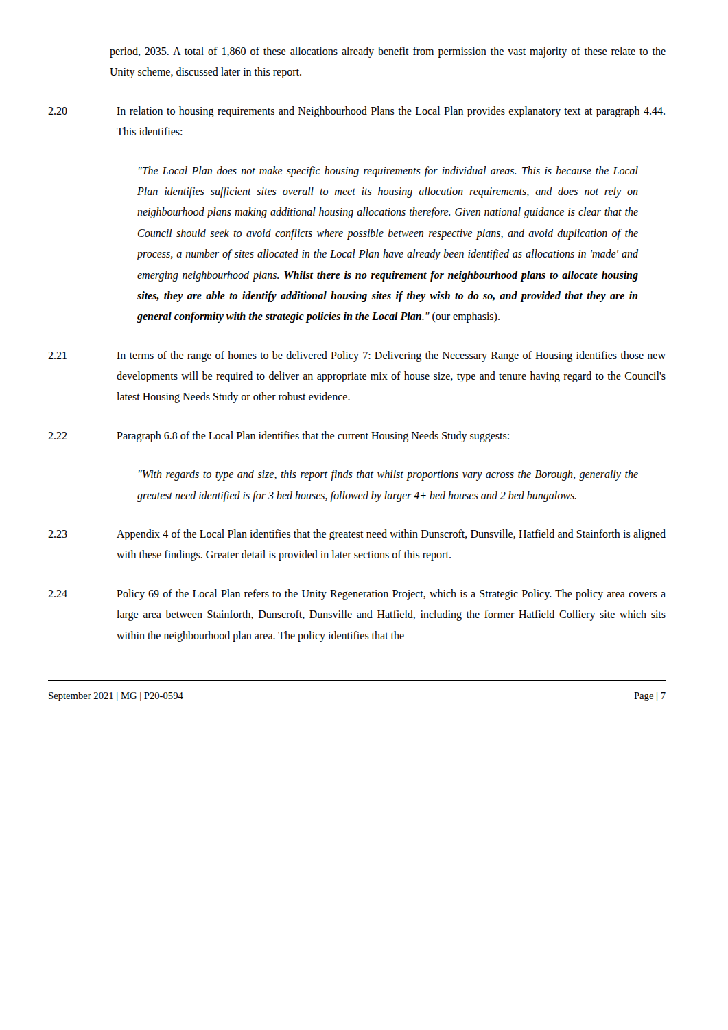period, 2035. A total of 1,860 of these allocations already benefit from permission the vast majority of these relate to the Unity scheme, discussed later in this report.
2.20
In relation to housing requirements and Neighbourhood Plans the Local Plan provides explanatory text at paragraph 4.44. This identifies:
"The Local Plan does not make specific housing requirements for individual areas. This is because the Local Plan identifies sufficient sites overall to meet its housing allocation requirements, and does not rely on neighbourhood plans making additional housing allocations therefore. Given national guidance is clear that the Council should seek to avoid conflicts where possible between respective plans, and avoid duplication of the process, a number of sites allocated in the Local Plan have already been identified as allocations in 'made' and emerging neighbourhood plans. Whilst there is no requirement for neighbourhood plans to allocate housing sites, they are able to identify additional housing sites if they wish to do so, and provided that they are in general conformity with the strategic policies in the Local Plan." (our emphasis).
2.21
In terms of the range of homes to be delivered Policy 7: Delivering the Necessary Range of Housing identifies those new developments will be required to deliver an appropriate mix of house size, type and tenure having regard to the Council's latest Housing Needs Study or other robust evidence.
2.22
Paragraph 6.8 of the Local Plan identifies that the current Housing Needs Study suggests:
"With regards to type and size, this report finds that whilst proportions vary across the Borough, generally the greatest need identified is for 3 bed houses, followed by larger 4+ bed houses and 2 bed bungalows.
2.23
Appendix 4 of the Local Plan identifies that the greatest need within Dunscroft, Dunsville, Hatfield and Stainforth is aligned with these findings. Greater detail is provided in later sections of this report.
2.24
Policy 69 of the Local Plan refers to the Unity Regeneration Project, which is a Strategic Policy. The policy area covers a large area between Stainforth, Dunscroft, Dunsville and Hatfield, including the former Hatfield Colliery site which sits within the neighbourhood plan area. The policy identifies that the
September 2021 | MG | P20-0594 Page | 7